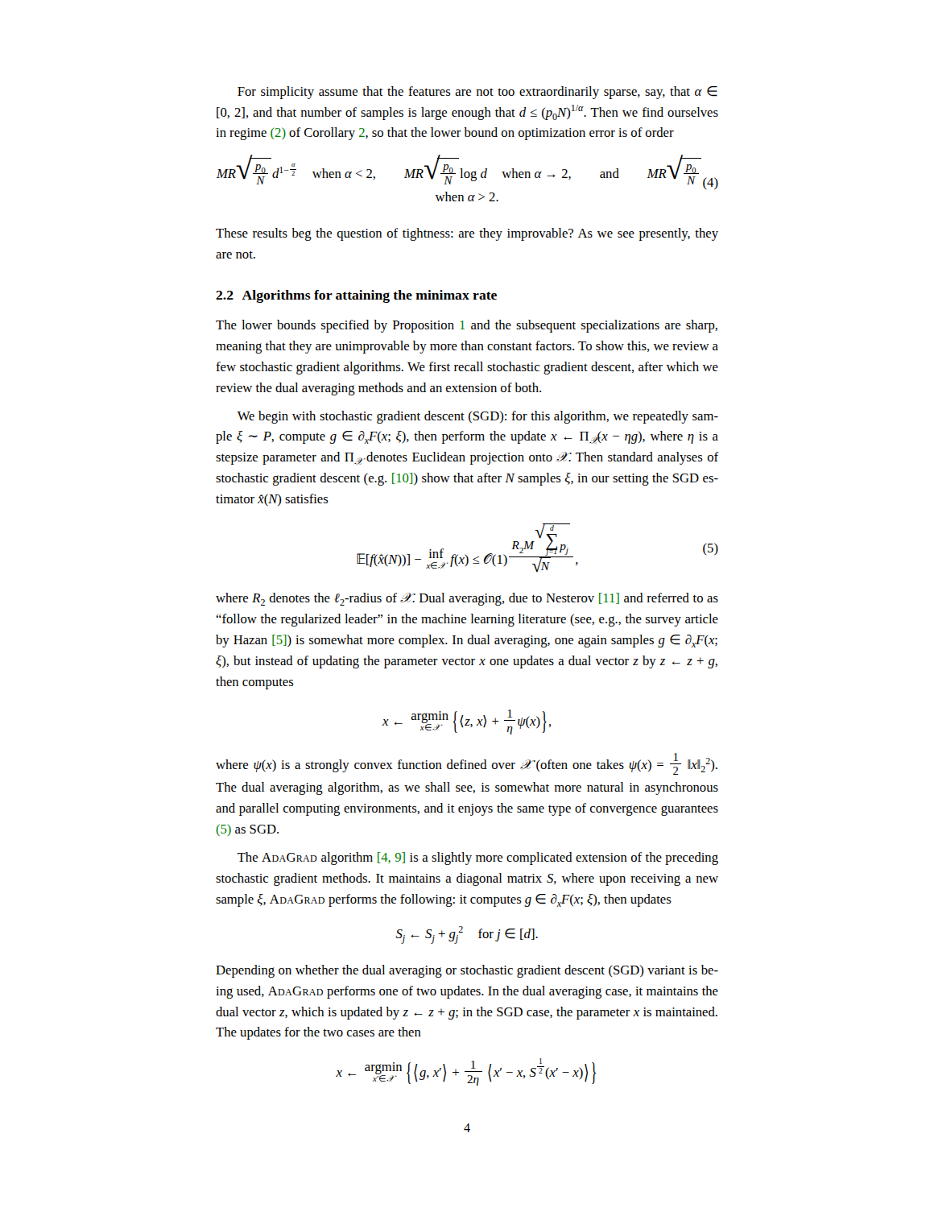For simplicity assume that the features are not too extraordinarily sparse, say, that α ∈ [0, 2], and that number of samples is large enough that d ≤ (p0N)1/α. Then we find ourselves in regime (2) of Corollary 2, so that the lower bound on optimization error is of order
MR p0 N d1−α 2 when α < 2, MR p0 N log d when α → 2, and MR p0 N when α > 2. (4)
These results beg the question of tightness: are they improvable? As we see presently, they are not.
2.2 Algorithms for attaining the minimax rate
The lower bounds specified by Proposition 1 and the subsequent specializations are sharp, meaning that they are unimprovable by more than constant factors. To show this, we review a few stochastic gradient algorithms. We first recall stochastic gradient descent, after which we review the dual averaging methods and an extension of both.
We begin with stochastic gradient descent (SGD): for this algorithm, we repeatedly sample ξ ∼ P, compute g ∈ ∂xF(x; ξ), then perform the update x ← Π𝒳(x − ηg), where η is a stepsize parameter and Π𝒳 denotes Euclidean projection onto 𝒳. Then standard analyses of stochastic gradient descent (e.g. [10]) show that after N samples ξ, in our setting the SGD estimator x̂(N) satisfies
𝔼[f(x̂(N))] − inf x∈𝒳 f(x) ≤ 𝒪(1)R2Md∑j=1 pj N, (5)
where R2 denotes the ℓ2-radius of 𝒳. Dual averaging, due to Nesterov [11] and referred to as “follow the regularized leader” in the machine learning literature (see, e.g., the survey article by Hazan [5]) is somewhat more complex. In dual averaging, one again samples g ∈ ∂xF(x; ξ), but instead of updating the parameter vector x one updates a dual vector z by z ← z + g, then computes
x ← argmin x∈𝒳{⟨z, x⟩ + 1 η ψ(x)},
where ψ(x) is a strongly convex function defined over 𝒳 (often one takes ψ(x) = 12 ‖x‖22). The dual averaging algorithm, as we shall see, is somewhat more natural in asynchronous and parallel computing environments, and it enjoys the same type of convergence guarantees (5) as SGD.
The AdaGrad algorithm [4, 9] is a slightly more complicated extension of the preceding stochastic gradient methods. It maintains a diagonal matrix S, where upon receiving a new sample ξ, AdaGrad performs the following: it computes g ∈ ∂xF(x; ξ), then updates
Sj ← Sj + gj2 for j ∈ [d].
Depending on whether the dual averaging or stochastic gradient descent (SGD) variant is being used, AdaGrad performs one of two updates. In the dual averaging case, it maintains the dual vector z, which is updated by z ← z + g; in the SGD case, the parameter x is maintained. The updates for the two cases are then
x ← argmin x′∈𝒳{⟨g, x′⟩ + 12η ⟨x′ − x, S12(x′ − x)⟩}
4